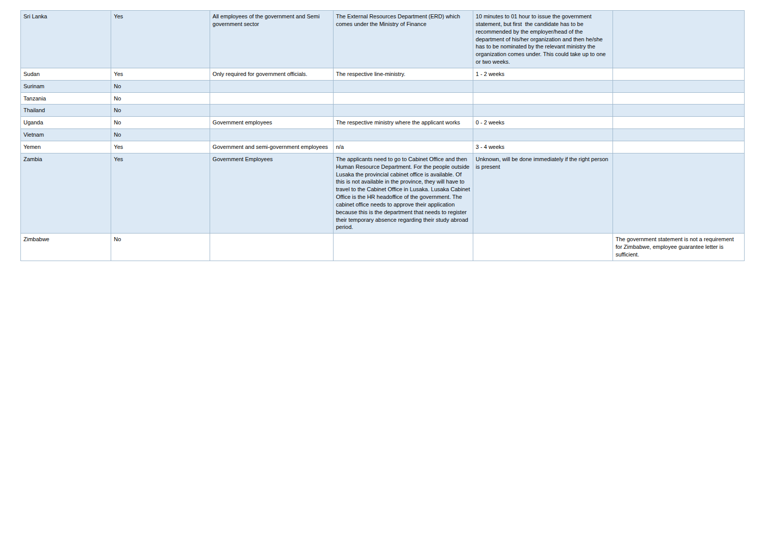| Sri Lanka | Yes | All employees of the government and Semi government sector | The External Resources Department (ERD) which comes under the Ministry of Finance | 10 minutes to 01 hour to issue the government statement, but first the candidate has to be recommended by the employer/head of the department of his/her organization and then he/she has to be nominated by the relevant ministry the organization comes under. This could take up to one or two weeks. | |
| Sudan | Yes | Only required for government officials. | The respective line-ministry. | 1 - 2 weeks | |
| Surinam | No | | | | |
| Tanzania | No | | | | |
| Thailand | No | | | | |
| Uganda | No | Government employees | The respective ministry where the applicant works | 0 - 2 weeks | |
| Vietnam | No | | | | |
| Yemen | Yes | Government and semi-government employees | n/a | 3 - 4 weeks | |
| Zambia | Yes | Government Employees | The applicants need to go to Cabinet Office and then Human Resource Department. For the people outside Lusaka the provincial cabinet office is available. Of this is not available in the province, they will have to travel to the Cabinet Office in Lusaka. Lusaka Cabinet Office is the HR headoffice of the government. The cabinet office needs to approve their application because this is the department that needs to register their temporary absence regarding their study abroad period. | Unknown, will be done immediately if the right person is present | |
| Zimbabwe | No | | | | The government statement is not a requirement for Zimbabwe, employee guarantee letter is sufficient. |